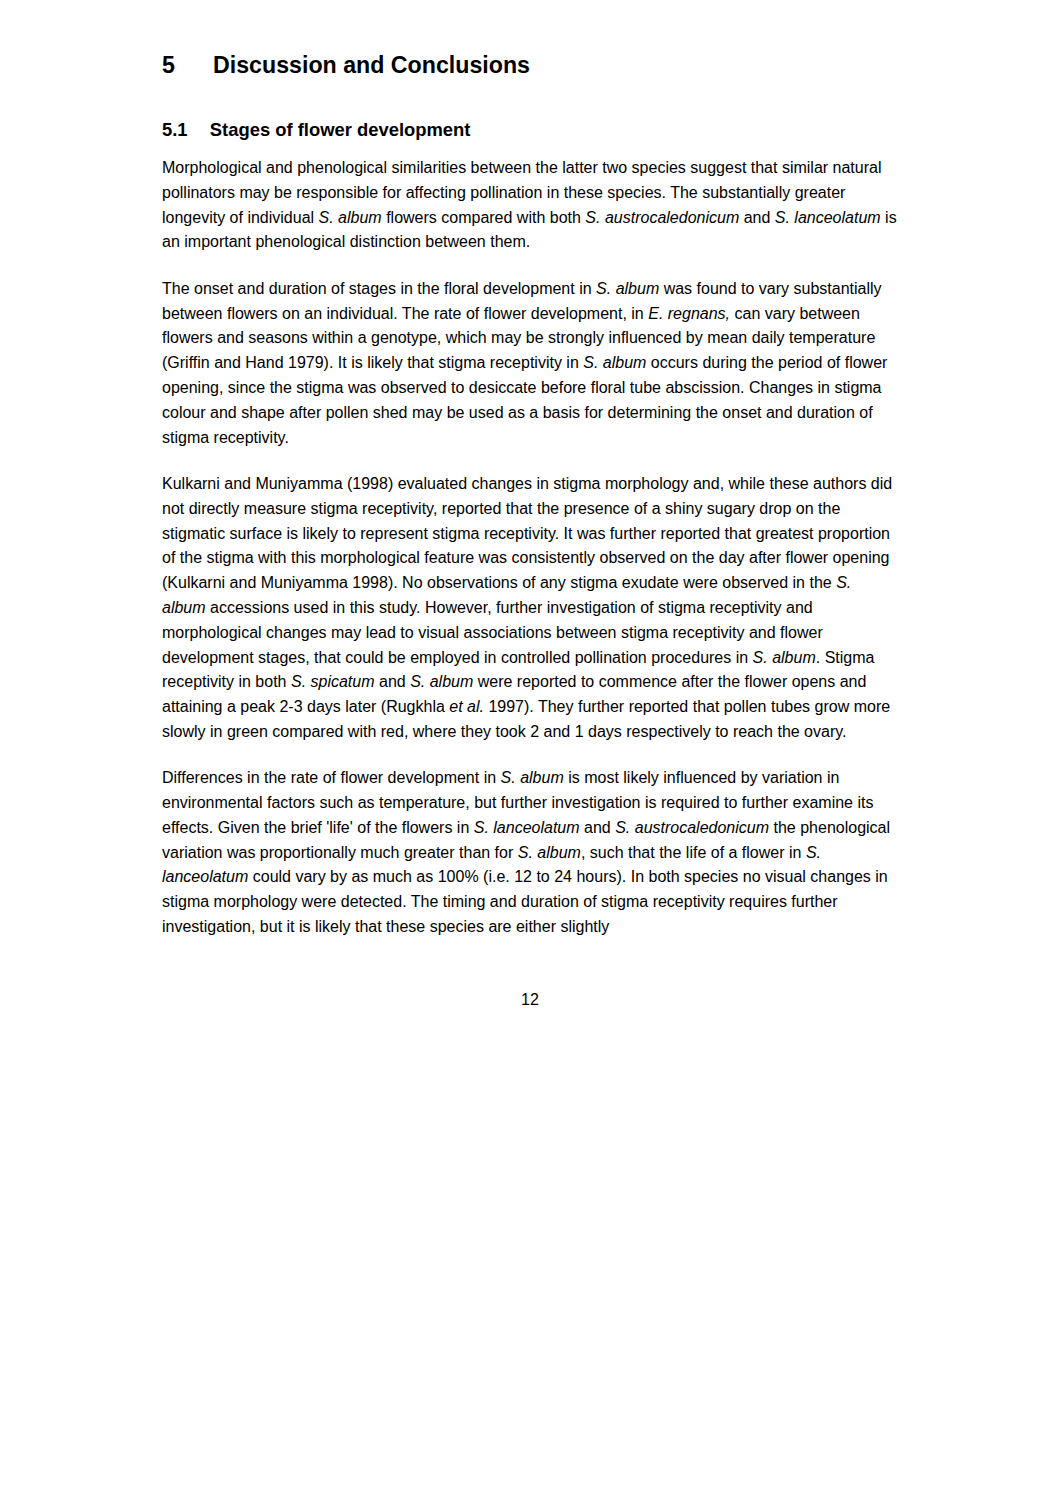5 Discussion and Conclusions
5.1 Stages of flower development
Morphological and phenological similarities between the latter two species suggest that similar natural pollinators may be responsible for affecting pollination in these species. The substantially greater longevity of individual S. album flowers compared with both S. austrocaledonicum and S. lanceolatum is an important phenological distinction between them.
The onset and duration of stages in the floral development in S. album was found to vary substantially between flowers on an individual. The rate of flower development, in E. regnans, can vary between flowers and seasons within a genotype, which may be strongly influenced by mean daily temperature (Griffin and Hand 1979). It is likely that stigma receptivity in S. album occurs during the period of flower opening, since the stigma was observed to desiccate before floral tube abscission. Changes in stigma colour and shape after pollen shed may be used as a basis for determining the onset and duration of stigma receptivity.
Kulkarni and Muniyamma (1998) evaluated changes in stigma morphology and, while these authors did not directly measure stigma receptivity, reported that the presence of a shiny sugary drop on the stigmatic surface is likely to represent stigma receptivity. It was further reported that greatest proportion of the stigma with this morphological feature was consistently observed on the day after flower opening (Kulkarni and Muniyamma 1998). No observations of any stigma exudate were observed in the S. album accessions used in this study. However, further investigation of stigma receptivity and morphological changes may lead to visual associations between stigma receptivity and flower development stages, that could be employed in controlled pollination procedures in S. album. Stigma receptivity in both S. spicatum and S. album were reported to commence after the flower opens and attaining a peak 2-3 days later (Rugkhla et al. 1997). They further reported that pollen tubes grow more slowly in green compared with red, where they took 2 and 1 days respectively to reach the ovary.
Differences in the rate of flower development in S. album is most likely influenced by variation in environmental factors such as temperature, but further investigation is required to further examine its effects. Given the brief 'life' of the flowers in S. lanceolatum and S. austrocaledonicum the phenological variation was proportionally much greater than for S. album, such that the life of a flower in S. lanceolatum could vary by as much as 100% (i.e. 12 to 24 hours). In both species no visual changes in stigma morphology were detected. The timing and duration of stigma receptivity requires further investigation, but it is likely that these species are either slightly
12